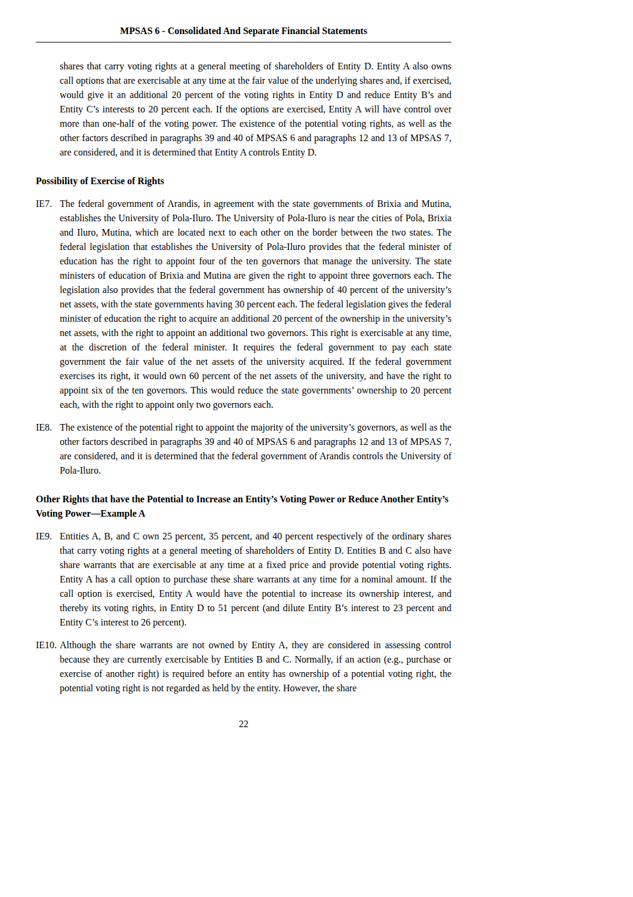MPSAS 6 - Consolidated And Separate Financial Statements
shares that carry voting rights at a general meeting of shareholders of Entity D. Entity A also owns call options that are exercisable at any time at the fair value of the underlying shares and, if exercised, would give it an additional 20 percent of the voting rights in Entity D and reduce Entity B’s and Entity C’s interests to 20 percent each. If the options are exercised, Entity A will have control over more than one-half of the voting power. The existence of the potential voting rights, as well as the other factors described in paragraphs 39 and 40 of MPSAS 6 and paragraphs 12 and 13 of MPSAS 7, are considered, and it is determined that Entity A controls Entity D.
Possibility of Exercise of Rights
IE7.
The federal government of Arandis, in agreement with the state governments of Brixia and Mutina, establishes the University of Pola-Iluro. The University of Pola-Iluro is near the cities of Pola, Brixia and Iluro, Mutina, which are located next to each other on the border between the two states. The federal legislation that establishes the University of Pola-Iluro provides that the federal minister of education has the right to appoint four of the ten governors that manage the university. The state ministers of education of Brixia and Mutina are given the right to appoint three governors each. The legislation also provides that the federal government has ownership of 40 percent of the university’s net assets, with the state governments having 30 percent each. The federal legislation gives the federal minister of education the right to acquire an additional 20 percent of the ownership in the university’s net assets, with the right to appoint an additional two governors. This right is exercisable at any time, at the discretion of the federal minister. It requires the federal government to pay each state government the fair value of the net assets of the university acquired. If the federal government exercises its right, it would own 60 percent of the net assets of the university, and have the right to appoint six of the ten governors. This would reduce the state governments’ ownership to 20 percent each, with the right to appoint only two governors each.
IE8.
The existence of the potential right to appoint the majority of the university’s governors, as well as the other factors described in paragraphs 39 and 40 of MPSAS 6 and paragraphs 12 and 13 of MPSAS 7, are considered, and it is determined that the federal government of Arandis controls the University of Pola-Iluro.
Other Rights that have the Potential to Increase an Entity’s Voting Power or Reduce Another Entity’s Voting Power—Example A
IE9.
Entities A, B, and C own 25 percent, 35 percent, and 40 percent respectively of the ordinary shares that carry voting rights at a general meeting of shareholders of Entity D. Entities B and C also have share warrants that are exercisable at any time at a fixed price and provide potential voting rights. Entity A has a call option to purchase these share warrants at any time for a nominal amount. If the call option is exercised, Entity A would have the potential to increase its ownership interest, and thereby its voting rights, in Entity D to 51 percent (and dilute Entity B’s interest to 23 percent and Entity C’s interest to 26 percent).
IE10.
Although the share warrants are not owned by Entity A, they are considered in assessing control because they are currently exercisable by Entities B and C. Normally, if an action (e.g., purchase or exercise of another right) is required before an entity has ownership of a potential voting right, the potential voting right is not regarded as held by the entity. However, the share
22